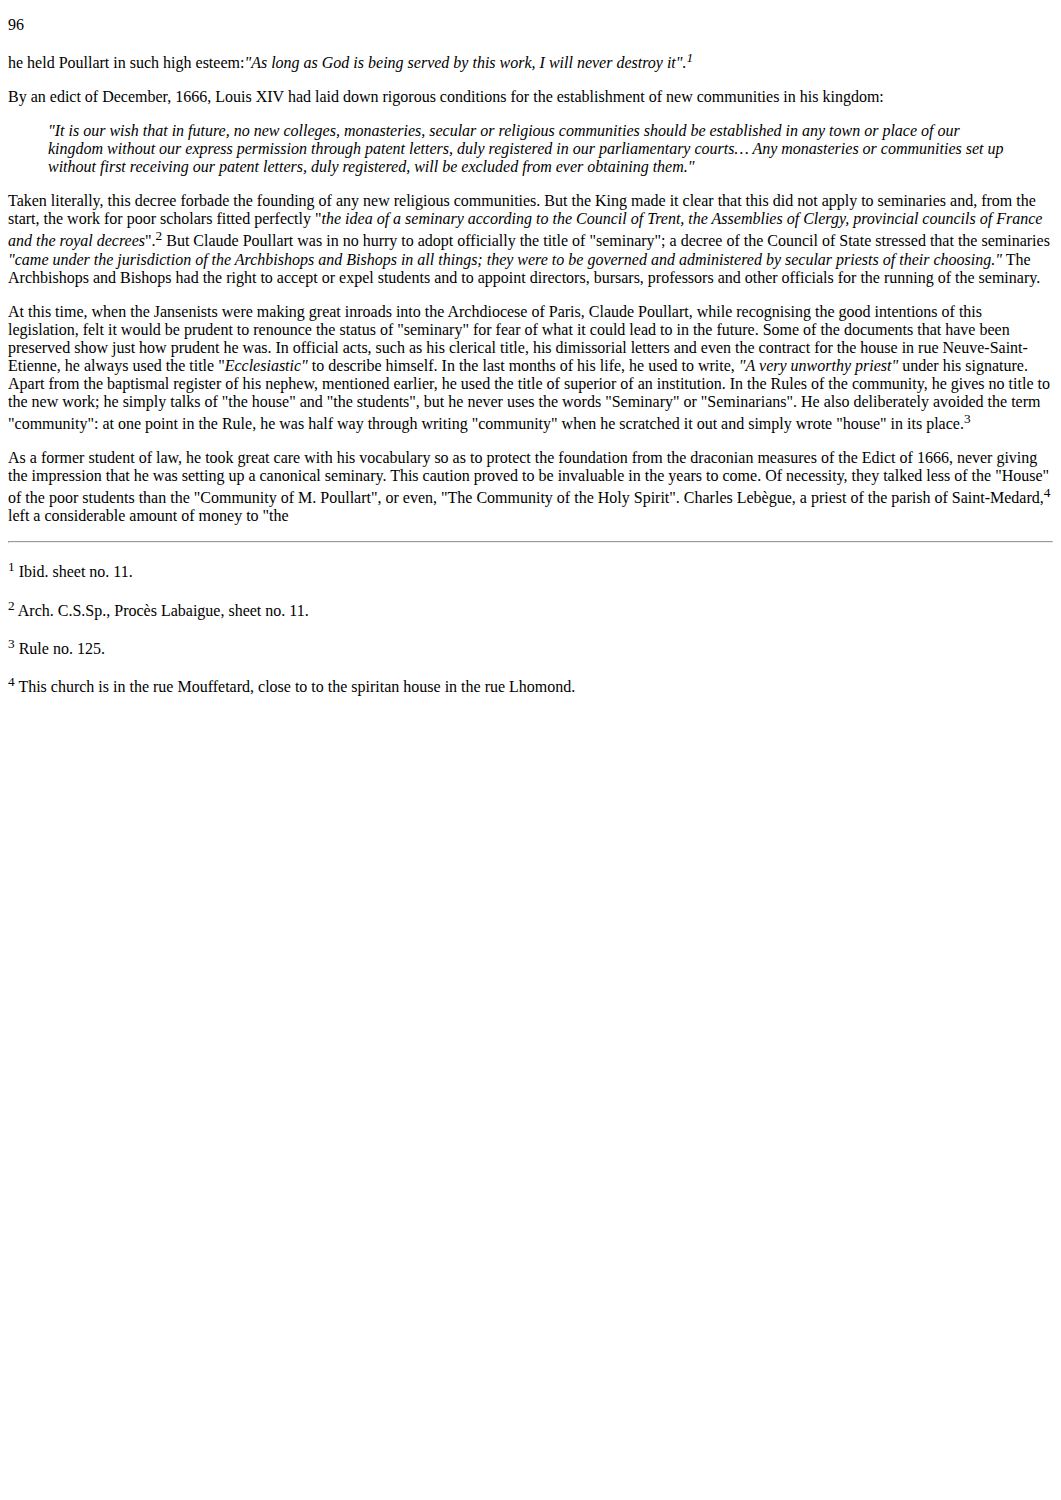96
he held Poullart in such high esteem:"As long as God is being served by this work, I will never destroy it".1
By an edict of December, 1666, Louis XIV had laid down rigorous conditions for the establishment of new communities in his kingdom:
"It is our wish that in future, no new colleges, monasteries, secular or religious communities should be established in any town or place of our kingdom without our express permission through patent letters, duly registered in our parliamentary courts… Any monasteries or communities set up without first receiving our patent letters, duly registered, will be excluded from ever obtaining them."
Taken literally, this decree forbade the founding of any new religious communities. But the King made it clear that this did not apply to seminaries and, from the start, the work for poor scholars fitted perfectly "the idea of a seminary according to the Council of Trent, the Assemblies of Clergy, provincial councils of France and the royal decrees".2 But Claude Poullart was in no hurry to adopt officially the title of "seminary"; a decree of the Council of State stressed that the seminaries "came under the jurisdiction of the Archbishops and Bishops in all things; they were to be governed and administered by secular priests of their choosing." The Archbishops and Bishops had the right to accept or expel students and to appoint directors, bursars, professors and other officials for the running of the seminary.
At this time, when the Jansenists were making great inroads into the Archdiocese of Paris, Claude Poullart, while recognising the good intentions of this legislation, felt it would be prudent to renounce the status of "seminary" for fear of what it could lead to in the future. Some of the documents that have been preserved show just how prudent he was. In official acts, such as his clerical title, his dimissorial letters and even the contract for the house in rue Neuve-Saint-Etienne, he always used the title "Ecclesiastic" to describe himself. In the last months of his life, he used to write, "A very unworthy priest" under his signature. Apart from the baptismal register of his nephew, mentioned earlier, he used the title of superior of an institution. In the Rules of the community, he gives no title to the new work; he simply talks of "the house" and "the students", but he never uses the words "Seminary" or "Seminarians". He also deliberately avoided the term "community": at one point in the Rule, he was half way through writing "community" when he scratched it out and simply wrote "house" in its place.3
As a former student of law, he took great care with his vocabulary so as to protect the foundation from the draconian measures of the Edict of 1666, never giving the impression that he was setting up a canonical seminary. This caution proved to be invaluable in the years to come. Of necessity, they talked less of the "House" of the poor students than the "Community of M. Poullart", or even, "The Community of the Holy Spirit". Charles Lebègue, a priest of the parish of Saint-Medard,4 left a considerable amount of money to "the
1 Ibid. sheet no. 11.
2 Arch. C.S.Sp., Procès Labaigue, sheet no. 11.
3 Rule no. 125.
4 This church is in the rue Mouffetard, close to to the spiritan house in the rue Lhomond.